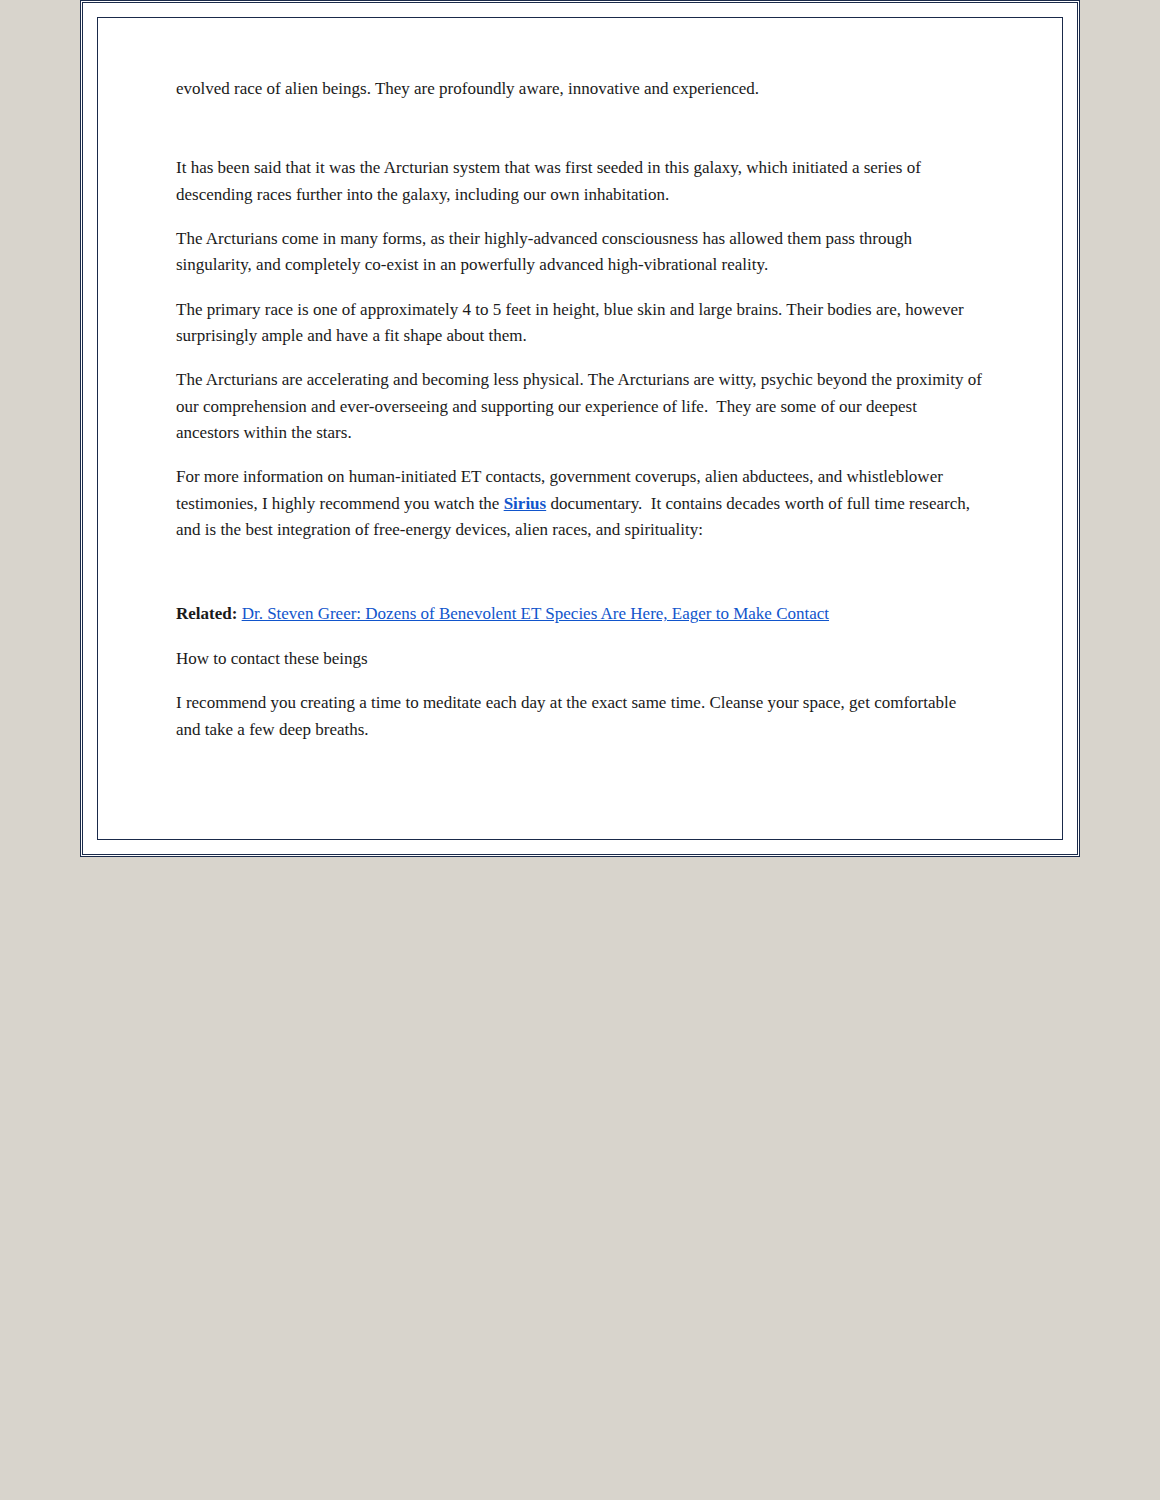evolved race of alien beings. They are profoundly aware, innovative and experienced.
It has been said that it was the Arcturian system that was first seeded in this galaxy, which initiated a series of descending races further into the galaxy, including our own inhabitation.
The Arcturians come in many forms, as their highly-advanced consciousness has allowed them pass through singularity, and completely co-exist in an powerfully advanced high-vibrational reality.
The primary race is one of approximately 4 to 5 feet in height, blue skin and large brains. Their bodies are, however surprisingly ample and have a fit shape about them.
The Arcturians are accelerating and becoming less physical. The Arcturians are witty, psychic beyond the proximity of our comprehension and ever-overseeing and supporting our experience of life. They are some of our deepest ancestors within the stars.
For more information on human-initiated ET contacts, government coverups, alien abductees, and whistleblower testimonies, I highly recommend you watch the Sirius documentary. It contains decades worth of full time research, and is the best integration of free-energy devices, alien races, and spirituality:
Related: Dr. Steven Greer: Dozens of Benevolent ET Species Are Here, Eager to Make Contact
How to contact these beings
I recommend you creating a time to meditate each day at the exact same time. Cleanse your space, get comfortable and take a few deep breaths.